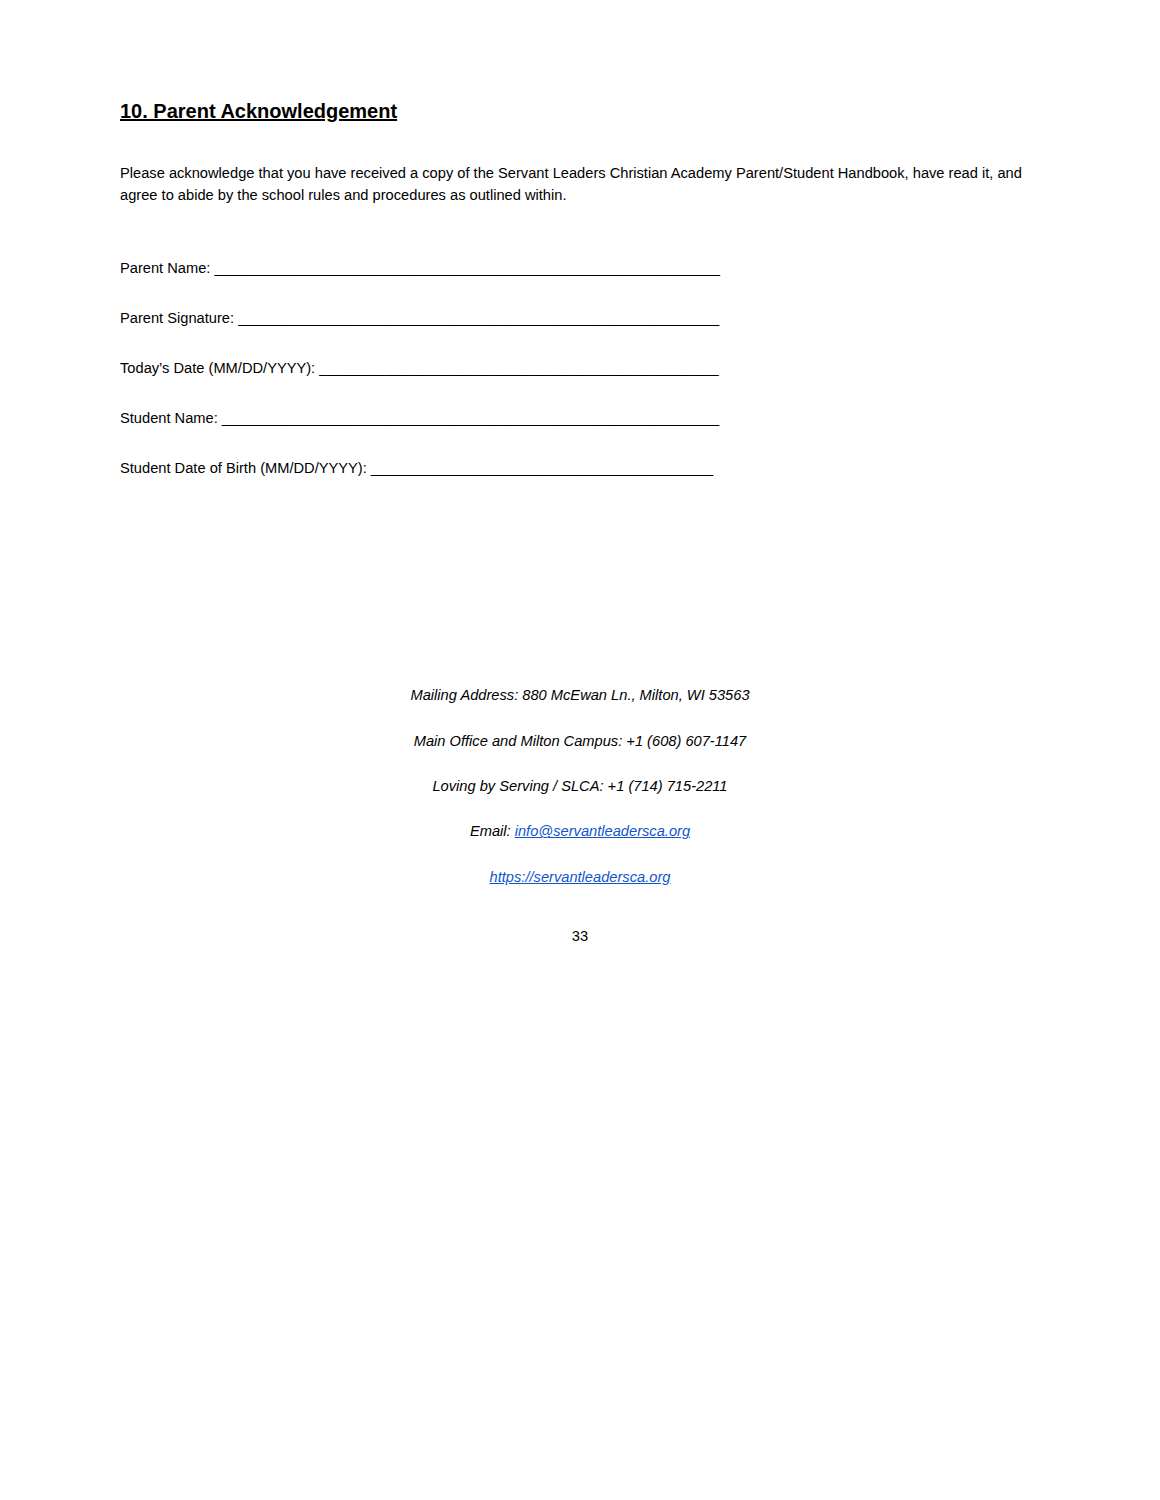10. Parent Acknowledgement
Please acknowledge that you have received a copy of the Servant Leaders Christian Academy Parent/Student Handbook, have read it, and agree to abide by the school rules and procedures as outlined within.
Parent Name: ______________________________________________________________
Parent Signature: ___________________________________________________________
Today’s Date (MM/DD/YYYY): _________________________________________________
Student Name: _____________________________________________________________
Student Date of Birth (MM/DD/YYYY): __________________________________________
Mailing Address: 880 McEwan Ln., Milton, WI 53563
Main Office and Milton Campus: +1 (608) 607-1147
Loving by Serving / SLCA: +1 (714) 715-2211
Email: info@servantleadersca.org
https://servantleadersca.org
33